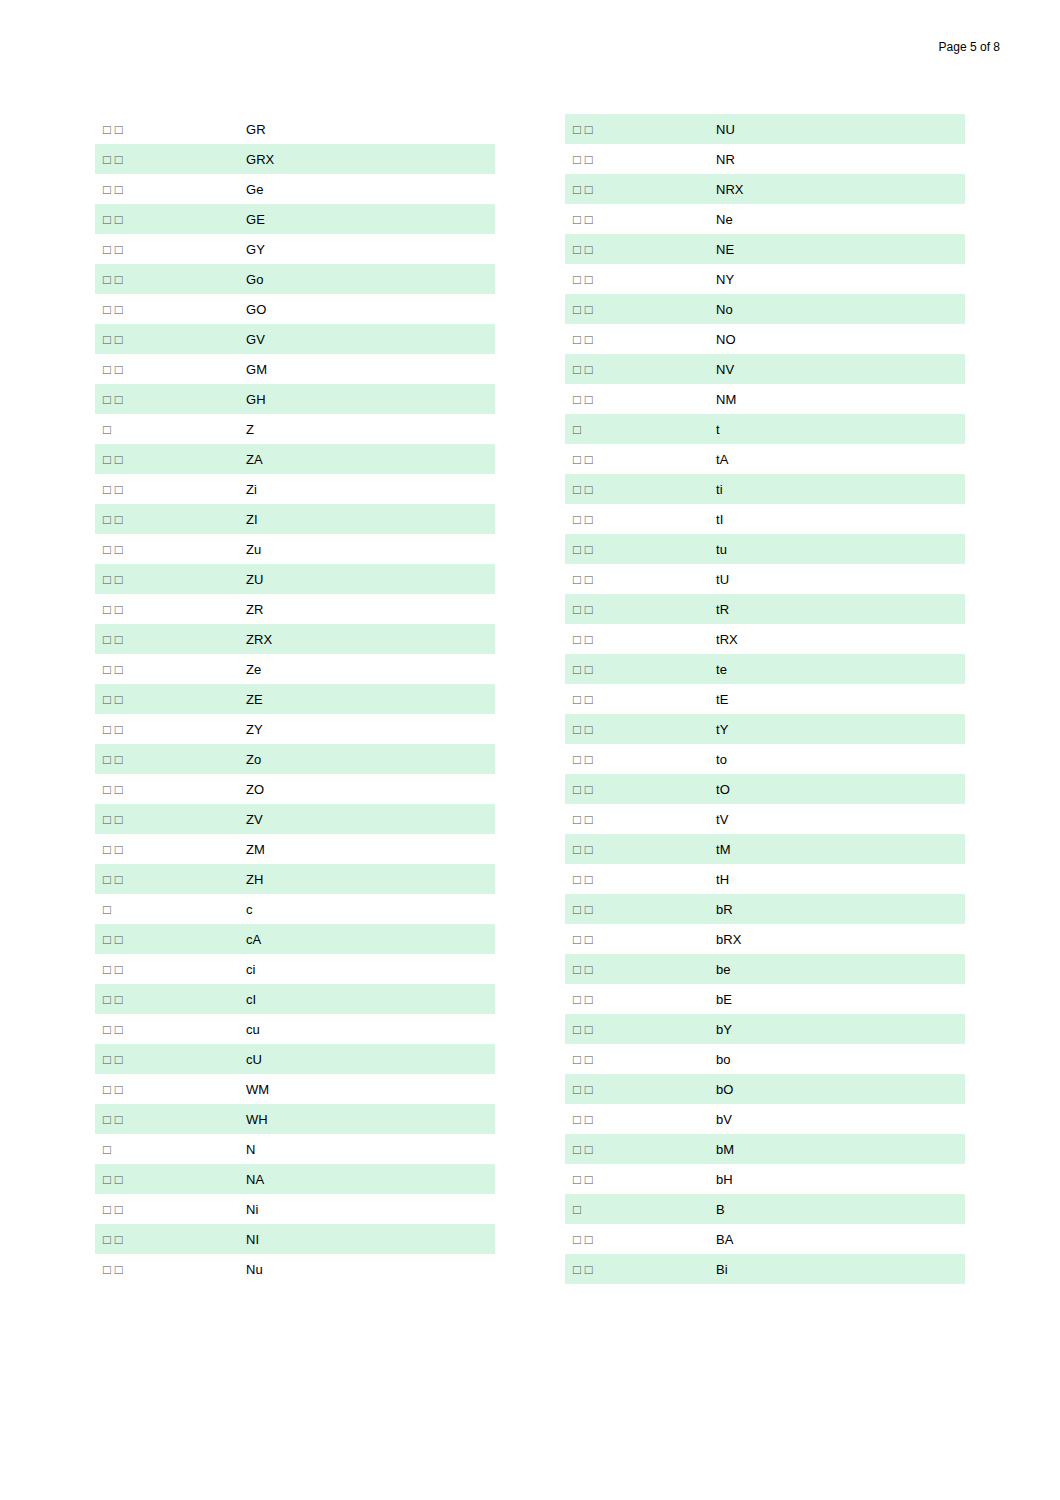Page 5 of 8
| □□ | GR |
| □□ | GRX |
| □□ | Ge |
| □□ | GE |
| □□ | GY |
| □□ | Go |
| □□ | GO |
| □□ | GV |
| □□ | GM |
| □□ | GH |
| □ | Z |
| □□ | ZA |
| □□ | Zi |
| □□ | ZI |
| □□ | Zu |
| □□ | ZU |
| □□ | ZR |
| □□ | ZRX |
| □□ | Ze |
| □□ | ZE |
| □□ | ZY |
| □□ | Zo |
| □□ | ZO |
| □□ | ZV |
| □□ | ZM |
| □□ | ZH |
| □ | c |
| □□ | cA |
| □□ | ci |
| □□ | cI |
| □□ | cu |
| □□ | cU |
| □□ | WM |
| □□ | WH |
| □ | N |
| □□ | NA |
| □□ | Ni |
| □□ | NI |
| □□ | Nu |
| □□ | NU |
| □□ | NR |
| □□ | NRX |
| □□ | Ne |
| □□ | NE |
| □□ | NY |
| □□ | No |
| □□ | NO |
| □□ | NV |
| □□ | NM |
| □ | t |
| □□ | tA |
| □□ | ti |
| □□ | tI |
| □□ | tu |
| □□ | tU |
| □□ | tR |
| □□ | tRX |
| □□ | te |
| □□ | tE |
| □□ | tY |
| □□ | to |
| □□ | tO |
| □□ | tV |
| □□ | tM |
| □□ | tH |
| □□ | bR |
| □□ | bRX |
| □□ | be |
| □□ | bE |
| □□ | bY |
| □□ | bo |
| □□ | bO |
| □□ | bV |
| □□ | bM |
| □□ | bH |
| □ | B |
| □□ | BA |
| □□ | Bi |